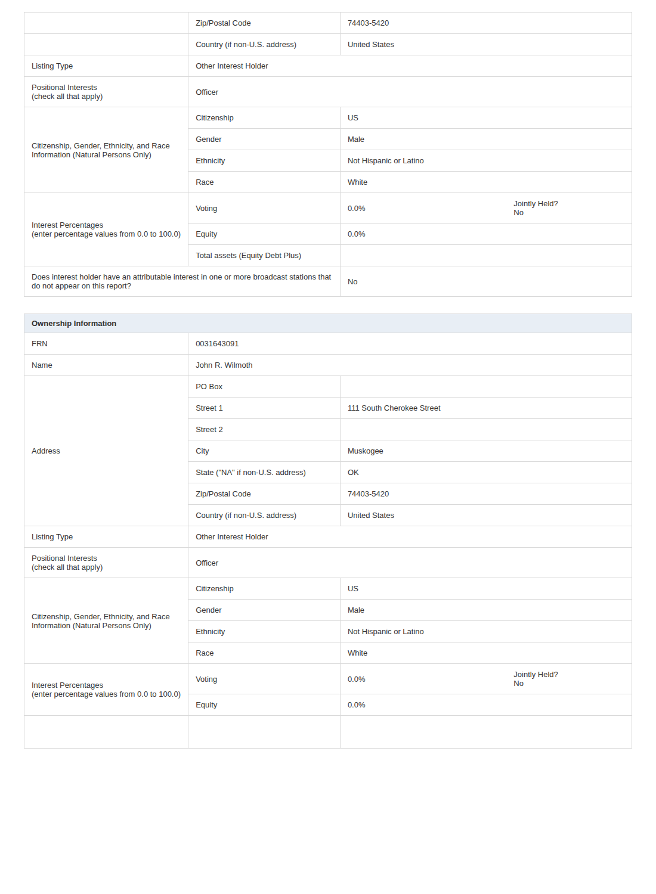| | Zip/Postal Code | 74403-5420 |
| | Country (if non-U.S. address) | United States |
| Listing Type | Other Interest Holder |
| Positional Interests (check all that apply) | Officer |
| Citizenship, Gender, Ethnicity, and Race Information (Natural Persons Only) | Citizenship | US |
| Gender | Male |
| Ethnicity | Not Hispanic or Latino |
| Race | White |
| Interest Percentages (enter percentage values from 0.0 to 100.0) | Voting | / 0.0% / Jointly Held? No / |
| Equity | 0.0% |
| Total assets (Equity Debt Plus) | |
| Does interest holder have an attributable interest in one or more broadcast stations that do not appear on this report? | No |
Ownership Information
| FRN | 0031643091 |
| Name | John R. Wilmoth |
| Address | PO Box | |
| Street 1 | 111 South Cherokee Street |
| Street 2 | |
| City | Muskogee |
| State ("NA" if non-U.S. address) | OK |
| Zip/Postal Code | 74403-5420 |
| Country (if non-U.S. address) | United States |
| Listing Type | Other Interest Holder |
| Positional Interests (check all that apply) | Officer |
| Citizenship, Gender, Ethnicity, and Race Information (Natural Persons Only) | Citizenship | US |
| Gender | Male |
| Ethnicity | Not Hispanic or Latino |
| Race | White |
| Interest Percentages (enter percentage values from 0.0 to 100.0) | Voting | / 0.0% / Jointly Held? No / |
| Equity | 0.0% |